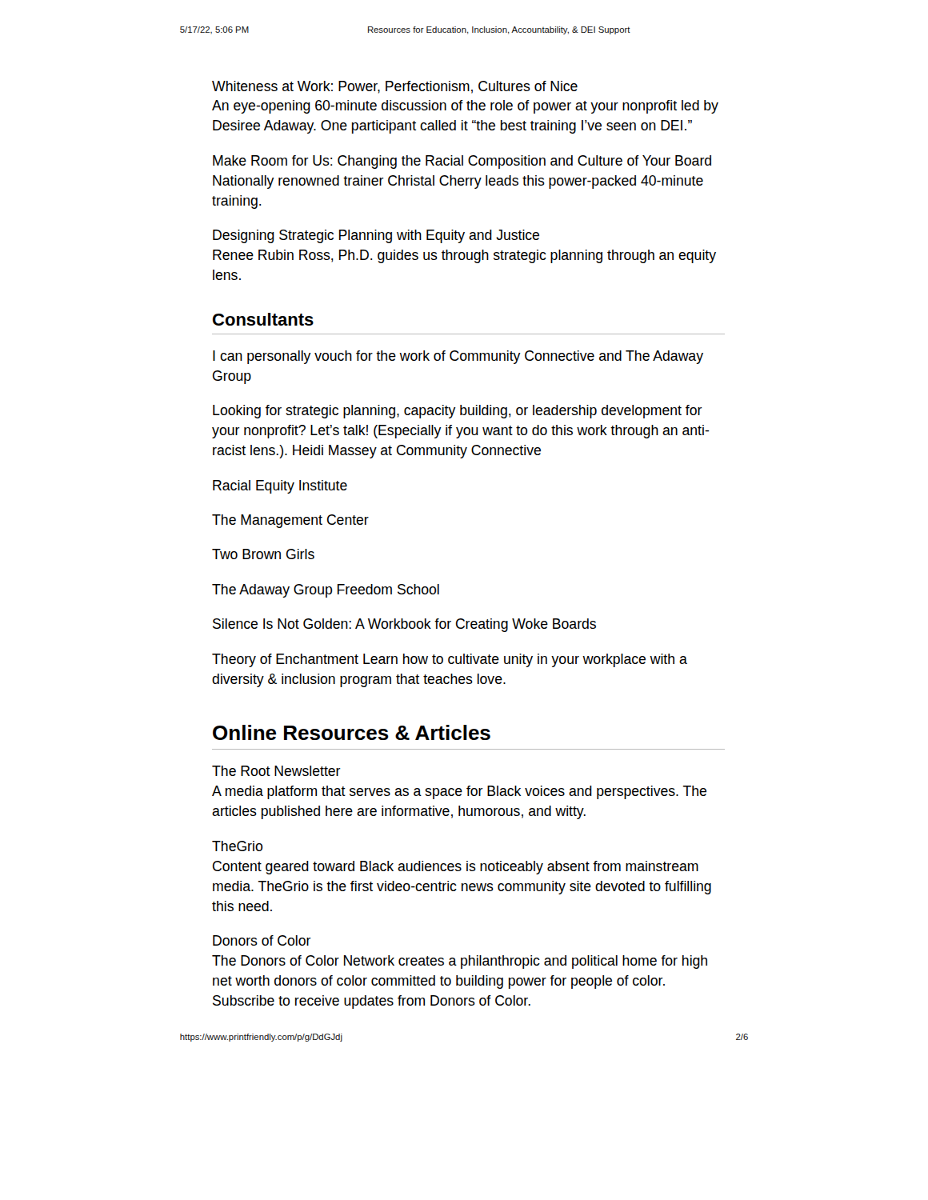5/17/22, 5:06 PM Resources for Education, Inclusion, Accountability, & DEI Support
Whiteness at Work: Power, Perfectionism, Cultures of Nice
An eye-opening 60-minute discussion of the role of power at your nonprofit led by Desiree Adaway. One participant called it “the best training I’ve seen on DEI.”
Make Room for Us: Changing the Racial Composition and Culture of Your Board
Nationally renowned trainer Christal Cherry leads this power-packed 40-minute training.
Designing Strategic Planning with Equity and Justice
Renee Rubin Ross, Ph.D. guides us through strategic planning through an equity lens.
Consultants
I can personally vouch for the work of Community Connective and The Adaway Group
Looking for strategic planning, capacity building, or leadership development for your nonprofit? Let’s talk! (Especially if you want to do this work through an anti-racist lens.). Heidi Massey at Community Connective
Racial Equity Institute
The Management Center
Two Brown Girls
The Adaway Group Freedom School
Silence Is Not Golden: A Workbook for Creating Woke Boards
Theory of Enchantment Learn how to cultivate unity in your workplace with a diversity & inclusion program that teaches love.
Online Resources & Articles
The Root Newsletter
A media platform that serves as a space for Black voices and perspectives. The articles published here are informative, humorous, and witty.
TheGrio
Content geared toward Black audiences is noticeably absent from mainstream media. TheGrio is the first video-centric news community site devoted to fulfilling this need.
Donors of Color
The Donors of Color Network creates a philanthropic and political home for high net worth donors of color committed to building power for people of color. Subscribe to receive updates from Donors of Color.
https://www.printfriendly.com/p/g/DdGJdj 2/6